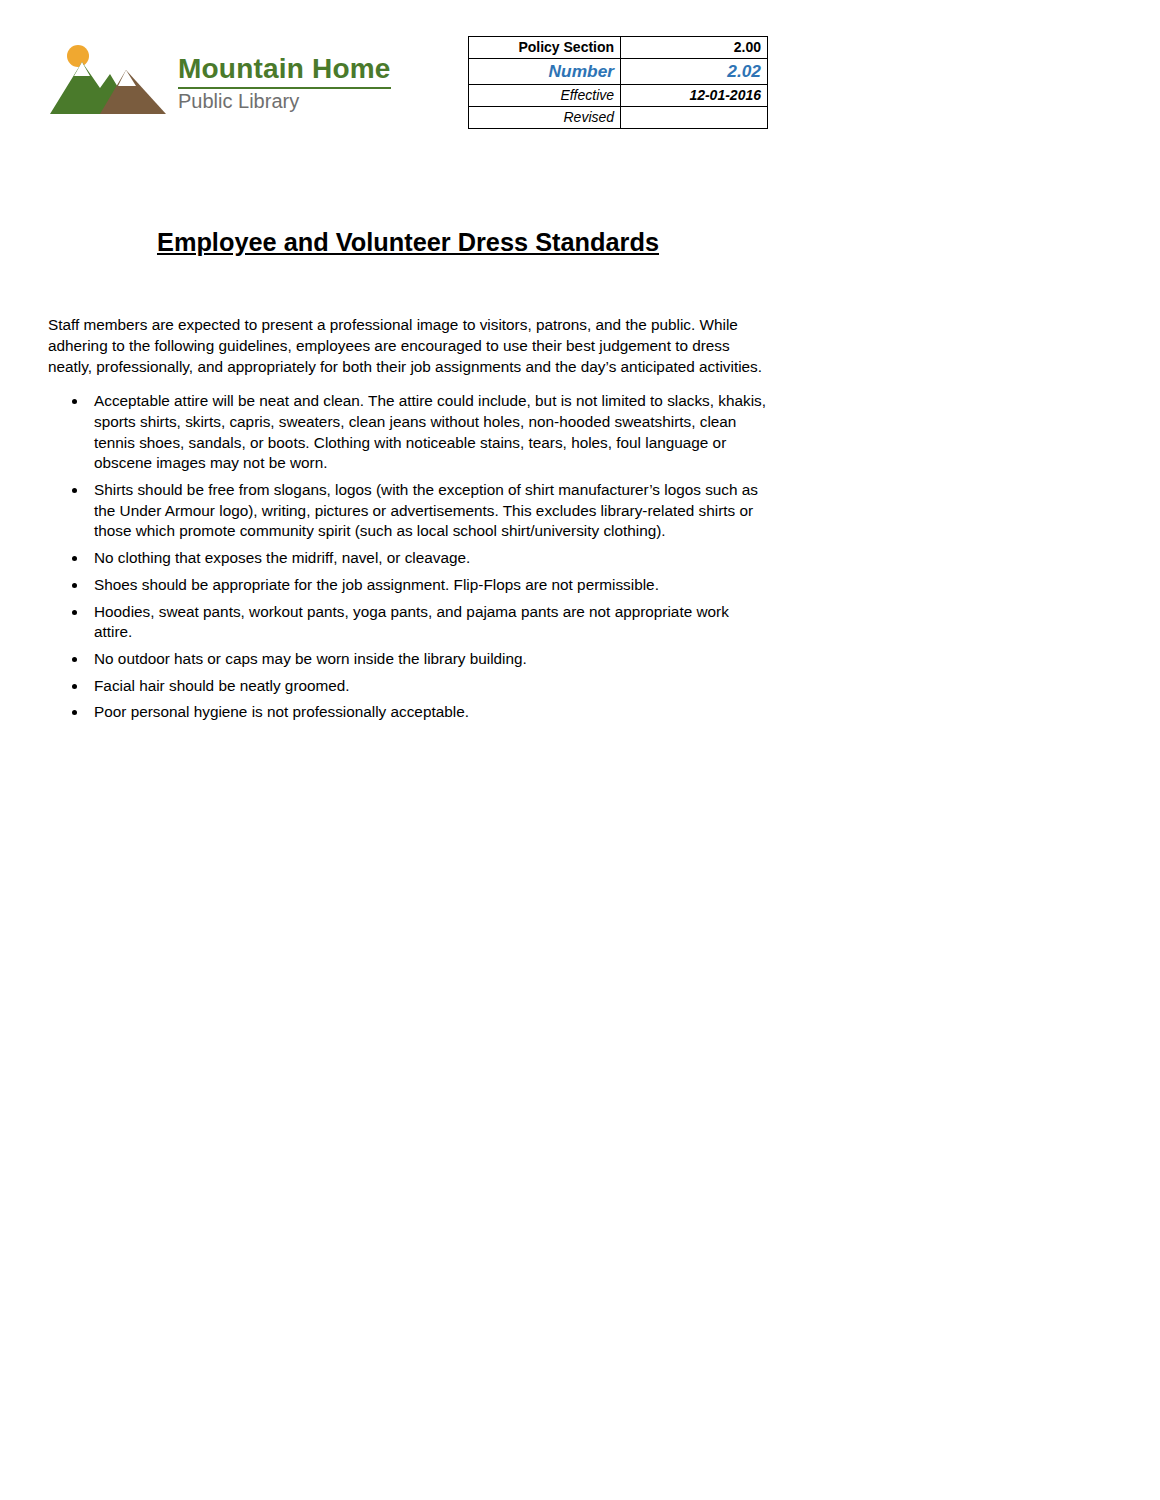Mountain Home
Public Library
| Policy Section | 2.00 |
| Number | 2.02 |
| Effective | 12-01-2016 |
| Revised | |
Employee and Volunteer Dress Standards
Staff members are expected to present a professional image to visitors, patrons, and the public. While adhering to the following guidelines, employees are encouraged to use their best judgement to dress neatly, professionally, and appropriately for both their job assignments and the day’s anticipated activities.
Acceptable attire will be neat and clean. The attire could include, but is not limited to slacks, khakis, sports shirts, skirts, capris, sweaters, clean jeans without holes, non-hooded sweatshirts, clean tennis shoes, sandals, or boots. Clothing with noticeable stains, tears, holes, foul language or obscene images may not be worn.
Shirts should be free from slogans, logos (with the exception of shirt manufacturer’s logos such as the Under Armour logo), writing, pictures or advertisements. This excludes library-related shirts or those which promote community spirit (such as local school shirt/university clothing).
No clothing that exposes the midriff, navel, or cleavage.
Shoes should be appropriate for the job assignment. Flip-Flops are not permissible.
Hoodies, sweat pants, workout pants, yoga pants, and pajama pants are not appropriate work attire.
No outdoor hats or caps may be worn inside the library building.
Facial hair should be neatly groomed.
Poor personal hygiene is not professionally acceptable.